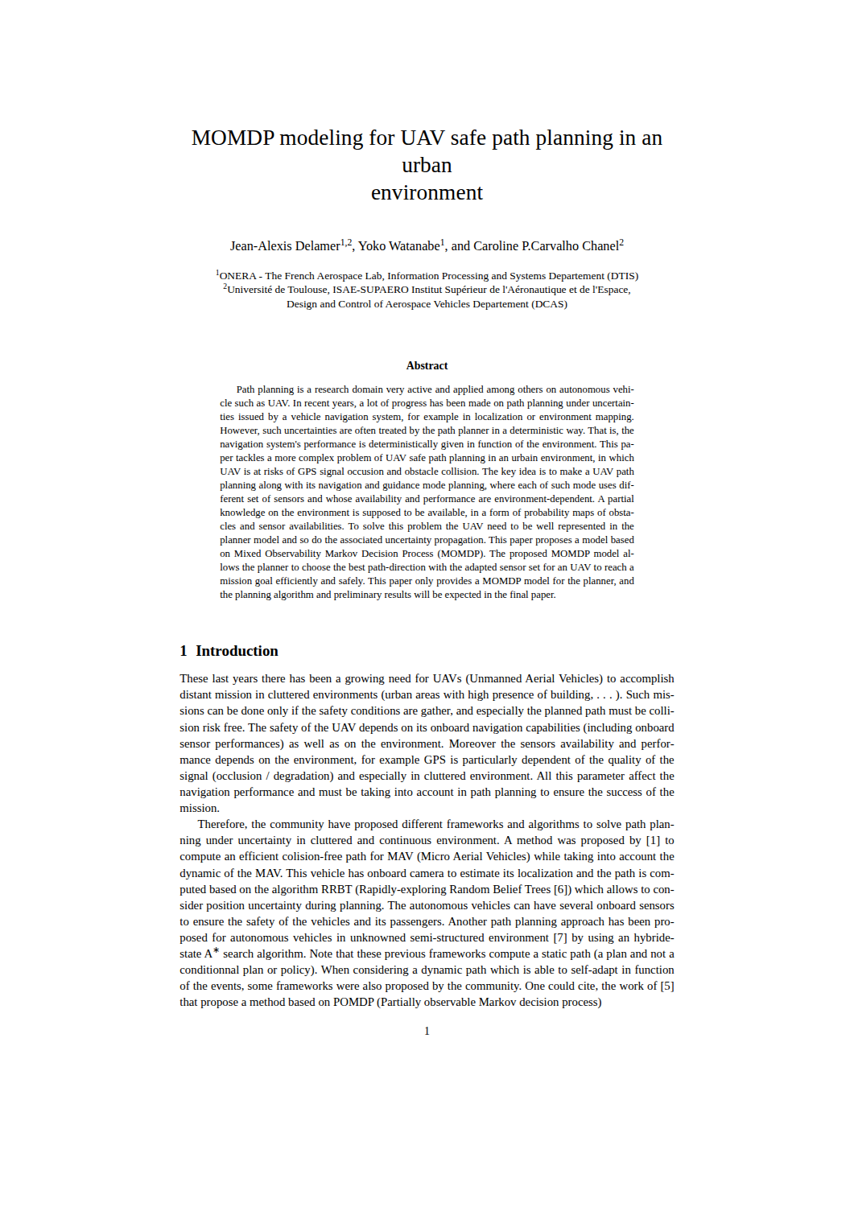MOMDP modeling for UAV safe path planning in an urban
environment
Jean-Alexis Delamer1,2, Yoko Watanabe1, and Caroline P.Carvalho Chanel2
1ONERA - The French Aerospace Lab, Information Processing and Systems Departement (DTIS) 2Université de Toulouse, ISAE-SUPAERO Institut Supérieur de l'Aéronautique et de l'Espace, Design and Control of Aerospace Vehicles Departement (DCAS)
Abstract
Path planning is a research domain very active and applied among others on autonomous vehicle such as UAV. In recent years, a lot of progress has been made on path planning under uncertainties issued by a vehicle navigation system, for example in localization or environment mapping. However, such uncertainties are often treated by the path planner in a deterministic way. That is, the navigation system's performance is deterministically given in function of the environment. This paper tackles a more complex problem of UAV safe path planning in an urbain environment, in which UAV is at risks of GPS signal occusion and obstacle collision. The key idea is to make a UAV path planning along with its navigation and guidance mode planning, where each of such mode uses different set of sensors and whose availability and performance are environment-dependent. A partial knowledge on the environment is supposed to be available, in a form of probability maps of obstacles and sensor availabilities. To solve this problem the UAV need to be well represented in the planner model and so do the associated uncertainty propagation. This paper proposes a model based on Mixed Observability Markov Decision Process (MOMDP). The proposed MOMDP model allows the planner to choose the best path-direction with the adapted sensor set for an UAV to reach a mission goal efficiently and safely. This paper only provides a MOMDP model for the planner, and the planning algorithm and preliminary results will be expected in the final paper.
1 Introduction
These last years there has been a growing need for UAVs (Unmanned Aerial Vehicles) to accomplish distant mission in cluttered environments (urban areas with high presence of building, . . . ). Such missions can be done only if the safety conditions are gather, and especially the planned path must be collision risk free. The safety of the UAV depends on its onboard navigation capabilities (including onboard sensor performances) as well as on the environment. Moreover the sensors availability and performance depends on the environment, for example GPS is particularly dependent of the quality of the signal (occlusion / degradation) and especially in cluttered environment. All this parameter affect the navigation performance and must be taking into account in path planning to ensure the success of the mission.
Therefore, the community have proposed different frameworks and algorithms to solve path planning under uncertainty in cluttered and continuous environment. A method was proposed by [1] to compute an efficient colision-free path for MAV (Micro Aerial Vehicles) while taking into account the dynamic of the MAV. This vehicle has onboard camera to estimate its localization and the path is computed based on the algorithm RRBT (Rapidly-exploring Random Belief Trees [6]) which allows to consider position uncertainty during planning. The autonomous vehicles can have several onboard sensors to ensure the safety of the vehicles and its passengers. Another path planning approach has been proposed for autonomous vehicles in unknowned semi-structured environment [7] by using an hybride-state A∗ search algorithm. Note that these previous frameworks compute a static path (a plan and not a conditionnal plan or policy). When considering a dynamic path which is able to self-adapt in function of the events, some frameworks were also proposed by the community. One could cite, the work of [5] that propose a method based on POMDP (Partially observable Markov decision process)
1